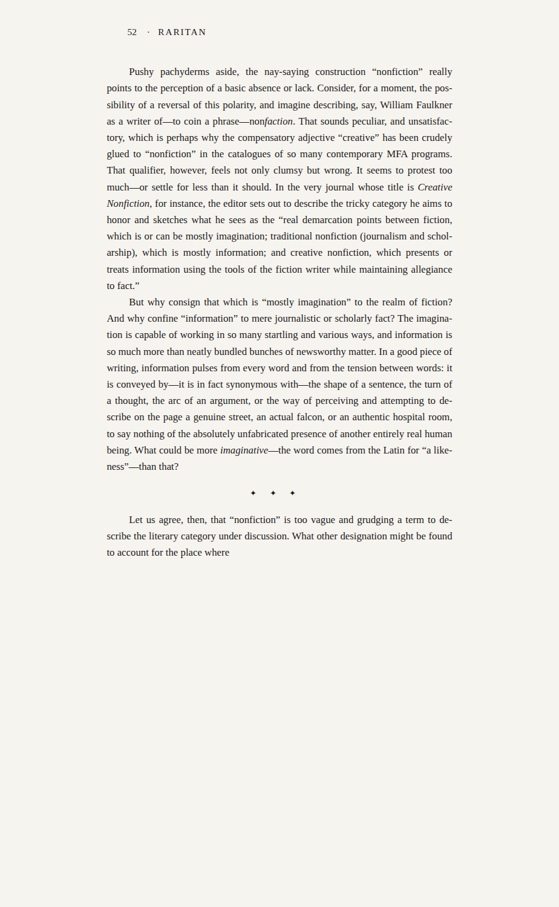52· RARITAN
Pushy pachyderms aside, the nay-saying construction “nonfiction” really points to the perception of a basic absence or lack. Consider, for a moment, the possibility of a reversal of this polarity, and imagine describing, say, William Faulkner as a writer of—to coin a phrase—nonfaction. That sounds peculiar, and unsatisfactory, which is perhaps why the compensatory adjective “creative” has been crudely glued to “nonfiction” in the catalogues of so many contemporary MFA programs. That qualifier, however, feels not only clumsy but wrong. It seems to protest too much—or settle for less than it should. In the very journal whose title is Creative Nonfiction, for instance, the editor sets out to describe the tricky category he aims to honor and sketches what he sees as the “real demarcation points between fiction, which is or can be mostly imagination; traditional nonfiction (journalism and scholarship), which is mostly information; and creative nonfiction, which presents or treats information using the tools of the fiction writer while maintaining allegiance to fact.”
But why consign that which is “mostly imagination” to the realm of fiction? And why confine “information” to mere journalistic or scholarly fact? The imagination is capable of working in so many startling and various ways, and information is so much more than neatly bundled bunches of newsworthy matter. In a good piece of writing, information pulses from every word and from the tension between words: it is conveyed by—it is in fact synonymous with—the shape of a sentence, the turn of a thought, the arc of an argument, or the way of perceiving and attempting to describe on the page a genuine street, an actual falcon, or an authentic hospital room, to say nothing of the absolutely unfabricated presence of another entirely real human being. What could be more imaginative—the word comes from the Latin for “a likeness”—than that?
✦✦✦
Let us agree, then, that “nonfiction” is too vague and grudging a term to describe the literary category under discussion. What other designation might be found to account for the place where